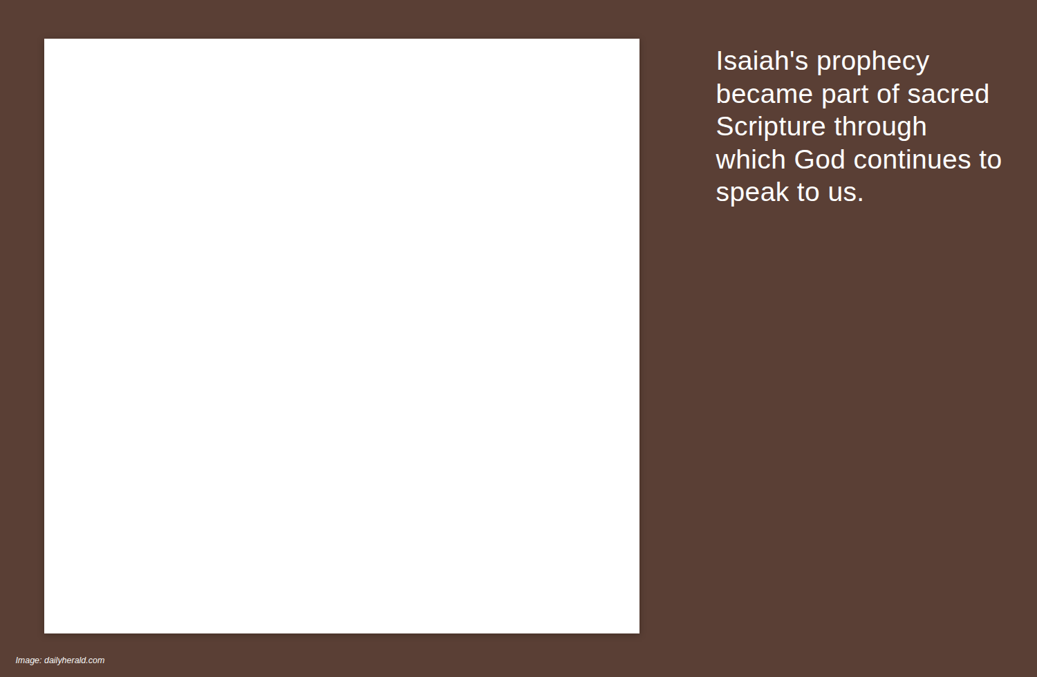Isaiah's prophecy became part of sacred Scripture through which God continues to speak to us.
Image: dailyherald.com